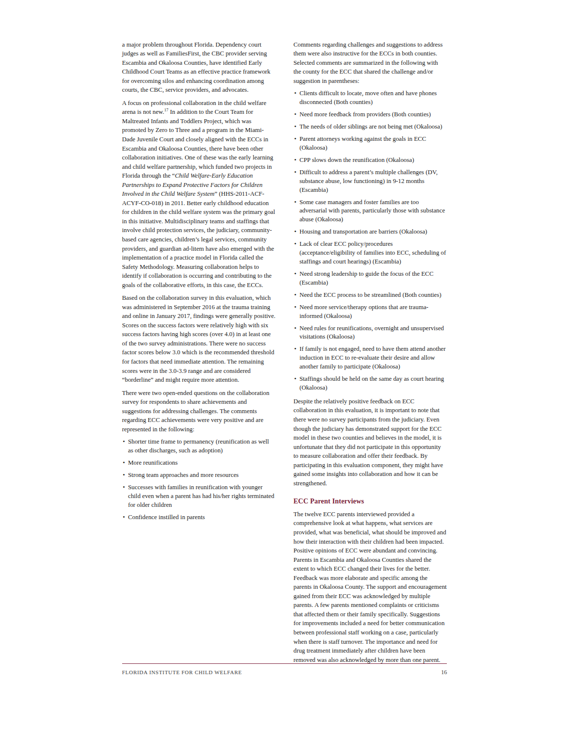a major problem throughout Florida. Dependency court judges as well as FamiliesFirst, the CBC provider serving Escambia and Okaloosa Counties, have identified Early Childhood Court Teams as an effective practice framework for overcoming silos and enhancing coordination among courts, the CBC, service providers, and advocates.
A focus on professional collaboration in the child welfare arena is not new.17 In addition to the Court Team for Maltreated Infants and Toddlers Project, which was promoted by Zero to Three and a program in the Miami-Dade Juvenile Court and closely aligned with the ECCs in Escambia and Okaloosa Counties, there have been other collaboration initiatives. One of these was the early learning and child welfare partnership, which funded two projects in Florida through the “Child Welfare-Early Education Partnerships to Expand Protective Factors for Children Involved in the Child Welfare System” (HHS-2011-ACF-ACYF-CO-018) in 2011. Better early childhood education for children in the child welfare system was the primary goal in this initiative. Multidisciplinary teams and staffings that involve child protection services, the judiciary, community-based care agencies, children’s legal services, community providers, and guardian ad-litem have also emerged with the implementation of a practice model in Florida called the Safety Methodology. Measuring collaboration helps to identify if collaboration is occurring and contributing to the goals of the collaborative efforts, in this case, the ECCs.
Based on the collaboration survey in this evaluation, which was administered in September 2016 at the trauma training and online in January 2017, findings were generally positive. Scores on the success factors were relatively high with six success factors having high scores (over 4.0) in at least one of the two survey administrations. There were no success factor scores below 3.0 which is the recommended threshold for factors that need immediate attention. The remaining scores were in the 3.0-3.9 range and are considered “borderline” and might require more attention.
There were two open-ended questions on the collaboration survey for respondents to share achievements and suggestions for addressing challenges. The comments regarding ECC achievements were very positive and are represented in the following:
Shorter time frame to permanency (reunification as well as other discharges, such as adoption)
More reunifications
Strong team approaches and more resources
Successes with families in reunification with younger child even when a parent has had his/her rights terminated for older children
Confidence instilled in parents
Comments regarding challenges and suggestions to address them were also instructive for the ECCs in both counties. Selected comments are summarized in the following with the county for the ECC that shared the challenge and/or suggestion in parentheses:
Clients difficult to locate, move often and have phones disconnected (Both counties)
Need more feedback from providers (Both counties)
The needs of older siblings are not being met (Okaloosa)
Parent attorneys working against the goals in ECC (Okaloosa)
CPP slows down the reunification (Okaloosa)
Difficult to address a parent’s multiple challenges (DV, substance abuse, low functioning) in 9-12 months (Escambia)
Some case managers and foster families are too adversarial with parents, particularly those with substance abuse (Okaloosa)
Housing and transportation are barriers (Okaloosa)
Lack of clear ECC policy/procedures (acceptance/eligibility of families into ECC, scheduling of staffings and court hearings) (Escambia)
Need strong leadership to guide the focus of the ECC (Escambia)
Need the ECC process to be streamlined (Both counties)
Need more service/therapy options that are trauma-informed (Okaloosa)
Need rules for reunifications, overnight and unsupervised visitations (Okaloosa)
If family is not engaged, need to have them attend another induction in ECC to re-evaluate their desire and allow another family to participate (Okaloosa)
Staffings should be held on the same day as court hearing (Okaloosa)
Despite the relatively positive feedback on ECC collaboration in this evaluation, it is important to note that there were no survey participants from the judiciary. Even though the judiciary has demonstrated support for the ECC model in these two counties and believes in the model, it is unfortunate that they did not participate in this opportunity to measure collaboration and offer their feedback. By participating in this evaluation component, they might have gained some insights into collaboration and how it can be strengthened.
ECC Parent Interviews
The twelve ECC parents interviewed provided a comprehensive look at what happens, what services are provided, what was beneficial, what should be improved and how their interaction with their children had been impacted. Positive opinions of ECC were abundant and convincing. Parents in Escambia and Okaloosa Counties shared the extent to which ECC changed their lives for the better. Feedback was more elaborate and specific among the parents in Okaloosa County. The support and encouragement gained from their ECC was acknowledged by multiple parents. A few parents mentioned complaints or criticisms that affected them or their family specifically. Suggestions for improvements included a need for better communication between professional staff working on a case, particularly when there is staff turnover. The importance and need for drug treatment immediately after children have been removed was also acknowledged by more than one parent.
Florida Institute for Child Welfare 16